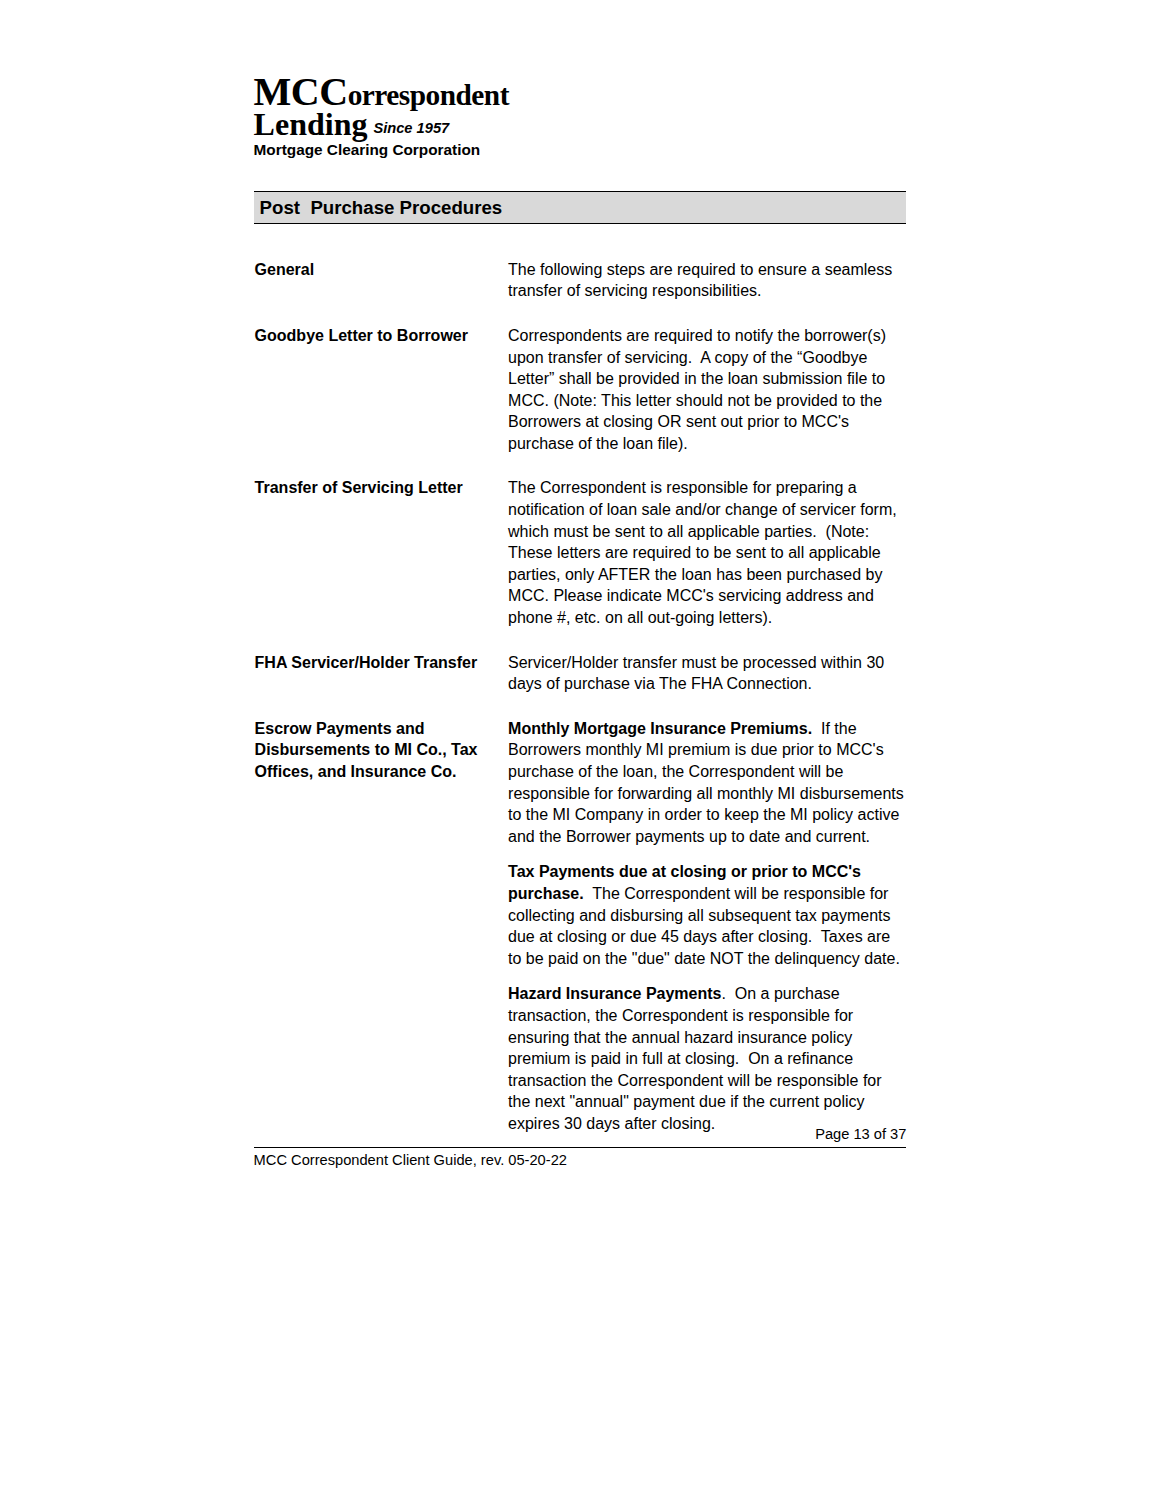MCCorrespondent
LendingSince 1957
Mortgage Clearing Corporation
Post Purchase Procedures
| General | The following steps are required to ensure a seamless transfer of servicing responsibilities. |
| Goodbye Letter to Borrower | Correspondents are required to notify the borrower(s) upon transfer of servicing. A copy of the “Goodbye Letter” shall be provided in the loan submission file to MCC. (Note: This letter should not be provided to the Borrowers at closing OR sent out prior to MCC's purchase of the loan file). |
| Transfer of Servicing Letter | The Correspondent is responsible for preparing a notification of loan sale and/or change of servicer form, which must be sent to all applicable parties. (Note: These letters are required to be sent to all applicable parties, only AFTER the loan has been purchased by MCC. Please indicate MCC's servicing address and phone #, etc. on all out-going letters). |
| FHA Servicer/Holder Transfer | Servicer/Holder transfer must be processed within 30 days of purchase via The FHA Connection. |
| Escrow Payments and Disbursements to MI Co., Tax Offices, and Insurance Co. | Monthly Mortgage Insurance Premiums. If the Borrowers monthly MI premium is due prior to MCC's purchase of the loan, the Correspondent will be responsible for forwarding all monthly MI disbursements to the MI Company in order to keep the MI policy active and the Borrower payments up to date and current. Tax Payments due at closing or prior to MCC's purchase. The Correspondent will be responsible for collecting and disbursing all subsequent tax payments due at closing or due 45 days after closing. Taxes are to be paid on the "due" date NOT the delinquency date. Hazard Insurance Payments . On a purchase transaction, the Correspondent is responsible for ensuring that the annual hazard insurance policy premium is paid in full at closing. On a refinance transaction the Correspondent will be responsible for the next "annual" payment due if the current policy expires 30 days after closing. |
Page 13 of 37
MCC Correspondent Client Guide, rev. 05-20-22